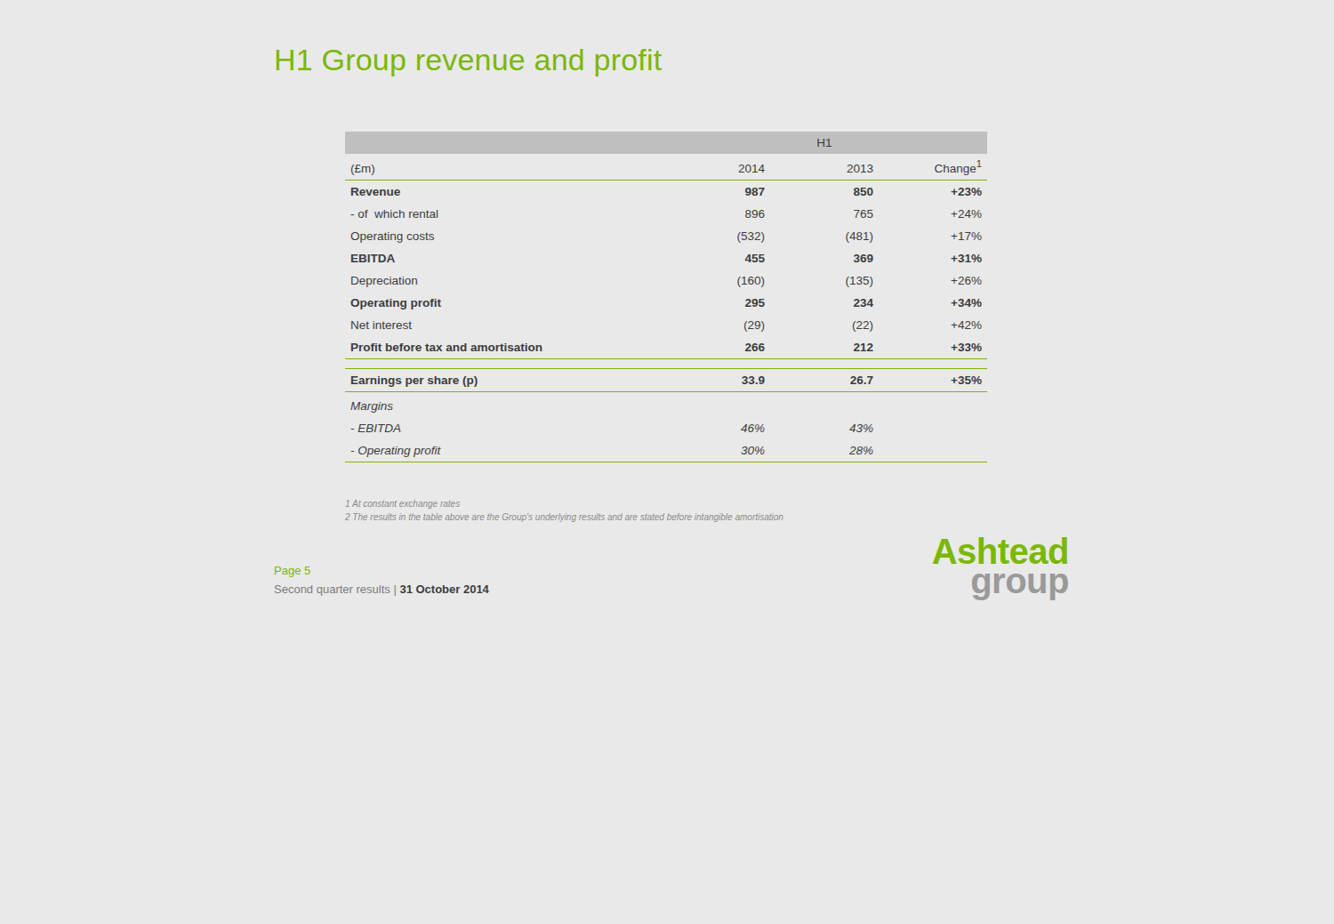H1 Group revenue and profit
| | H1 |
| --- | --- |
| (£m) | 2014 | 2013 | Change 1 |
| Revenue | 987 | 850 | +23% |
| - of which rental | 896 | 765 | +24% |
| Operating costs | (532) | (481) | +17% |
| EBITDA | 455 | 369 | +31% |
| Depreciation | (160) | (135) | +26% |
| Operating profit | 295 | 234 | +34% |
| Net interest | (29) | (22) | +42% |
| Profit before tax and amortisation | 266 | 212 | +33% |
| Earnings per share (p) | 33.9 | 26.7 | +35% |
| Margins | | | |
| - EBITDA | 46% | 43% | |
| - Operating profit | 30% | 28% | |
1 At constant exchange rates
2 The results in the table above are the Group’s underlying results and are stated before intangible amortisation
Page 5
Second quarter results | 31 October 2014
Ashtead
group